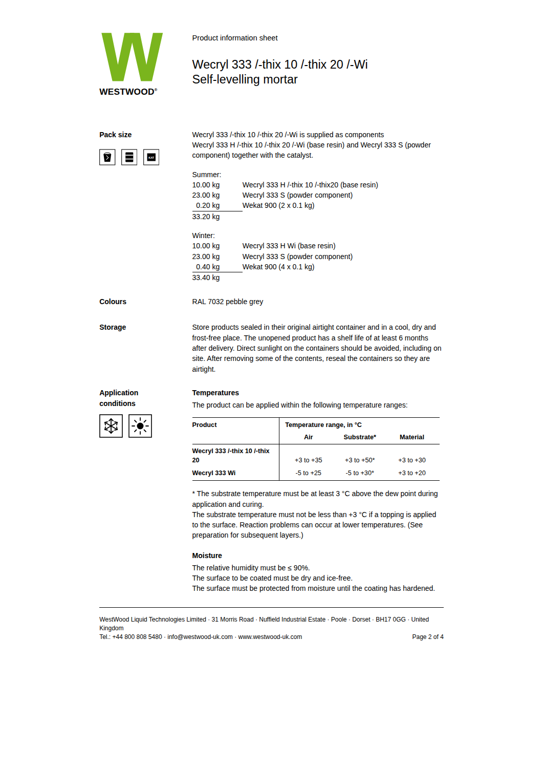WESTWOOD®
Product information sheet
Wecryl 333 /-thix 10 /-thix 20 /-Wi
Self-levelling mortar
Pack size
KAT
Wecryl 333 /-thix 10 /-thix 20 /-Wi is supplied as components
Wecryl 333 H /-thix 10 /-thix 20 /-Wi (base resin) and Wecryl 333 S (powder component) together with the catalyst.
Summer:
| 10.00 kg | Wecryl 333 H /-thix 10 /-thix20 (base resin) |
| 23.00 kg | Wecryl 333 S (powder component) |
| 0.20 kg | Wekat 900 (2 x 0.1 kg) |
| 33.20 kg | |
Winter:
| 10.00 kg | Wecryl 333 H Wi (base resin) |
| 23.00 kg | Wecryl 333 S (powder component) |
| 0.40 kg | Wekat 900 (4 x 0.1 kg) |
| 33.40 kg | |
Colours
RAL 7032 pebble grey
Storage
Store products sealed in their original airtight container and in a cool, dry and frost-free place. The unopened product has a shelf life of at least 6 months after delivery. Direct sunlight on the containers should be avoided, including on site. After removing some of the contents, reseal the containers so they are airtight.
Application conditions
Temperatures
The product can be applied within the following temperature ranges:
| Product | Temperature range, in °C |
| --- | --- |
| | Air | Substrate* | Material |
| Wecryl 333 /-thix 10 /-thix 20 | +3 to +35 | +3 to +50* | +3 to +30 |
| Wecryl 333 Wi | -5 to +25 | -5 to +30* | +3 to +20 |
* The substrate temperature must be at least 3 °C above the dew point during application and curing.
The substrate temperature must not be less than +3 °C if a topping is applied to the surface. Reaction problems can occur at lower temperatures. (See preparation for subsequent layers.)
Moisture
The relative humidity must be ≤ 90%.
The surface to be coated must be dry and ice-free.
The surface must be protected from moisture until the coating has hardened.
WestWood Liquid Technologies Limited · 31 Morris Road · Nuffield Industrial Estate · Poole · Dorset · BH17 0GG · United Kingdom
Tel.: +44 800 808 5480 · info@westwood-uk.com · www.westwood-uk.com Page 2 of 4